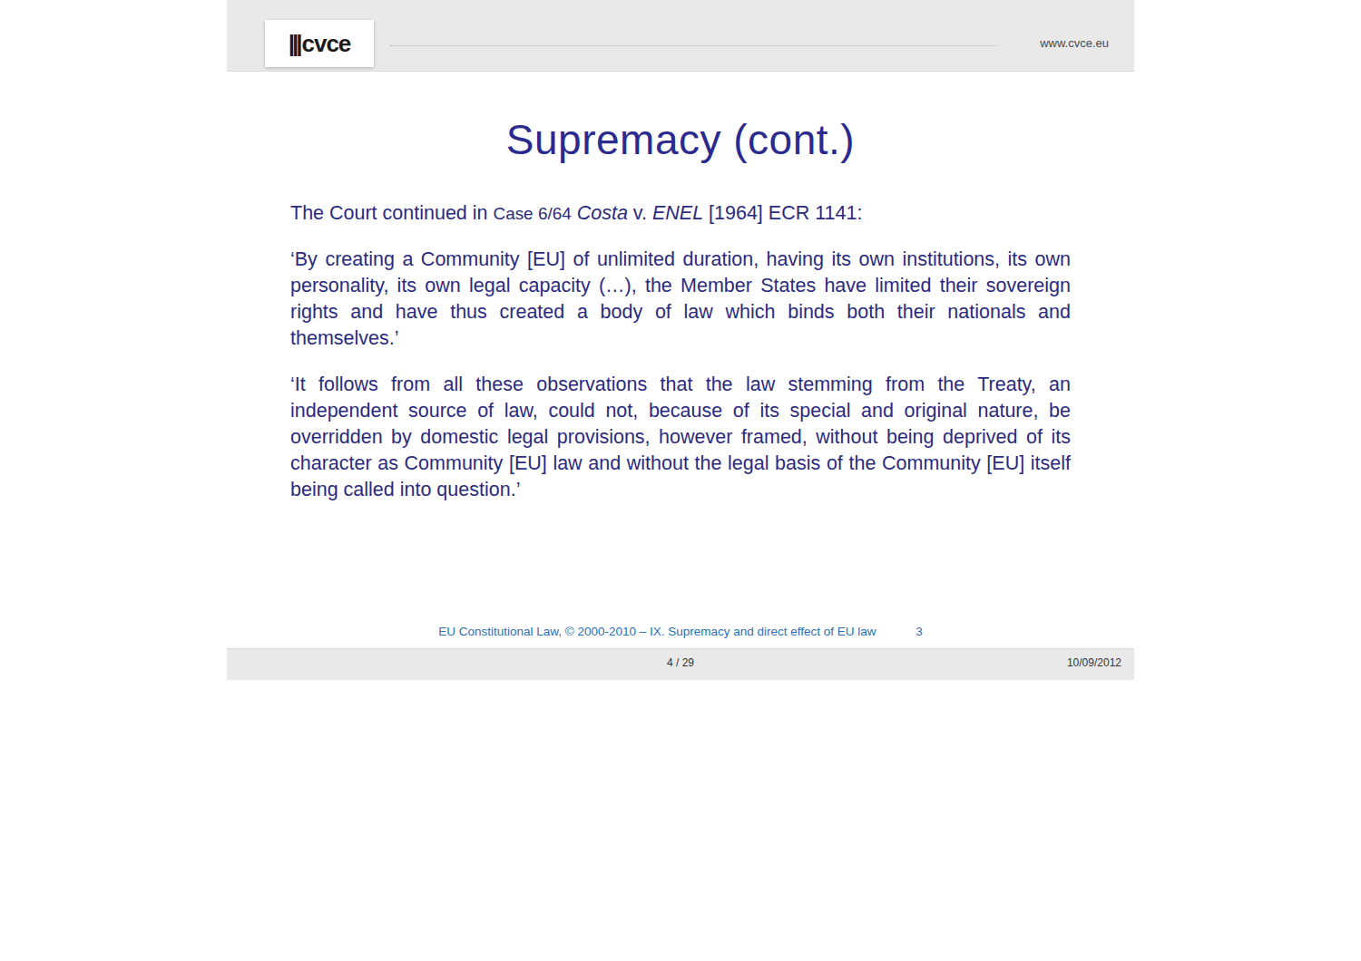|||cvce
www.cvce.eu
Supremacy (cont.)
The Court continued in Case 6/64 Costa v. ENEL [1964] ECR 1141:
‘By creating a Community [EU] of unlimited duration, having its own institutions, its own personality, its own legal capacity (…), the Member States have limited their sovereign rights and have thus created a body of law which binds both their nationals and themselves.’
‘It follows from all these observations that the law stemming from the Treaty, an independent source of law, could not, because of its special and original nature, be overridden by domestic legal provisions, however framed, without being deprived of its character as Community [EU] law and without the legal basis of the Community [EU] itself being called into question.’
EU Constitutional Law, © 2000-2010 – IX. Supremacy and direct effect of EU law 3
4 / 29
10/09/2012